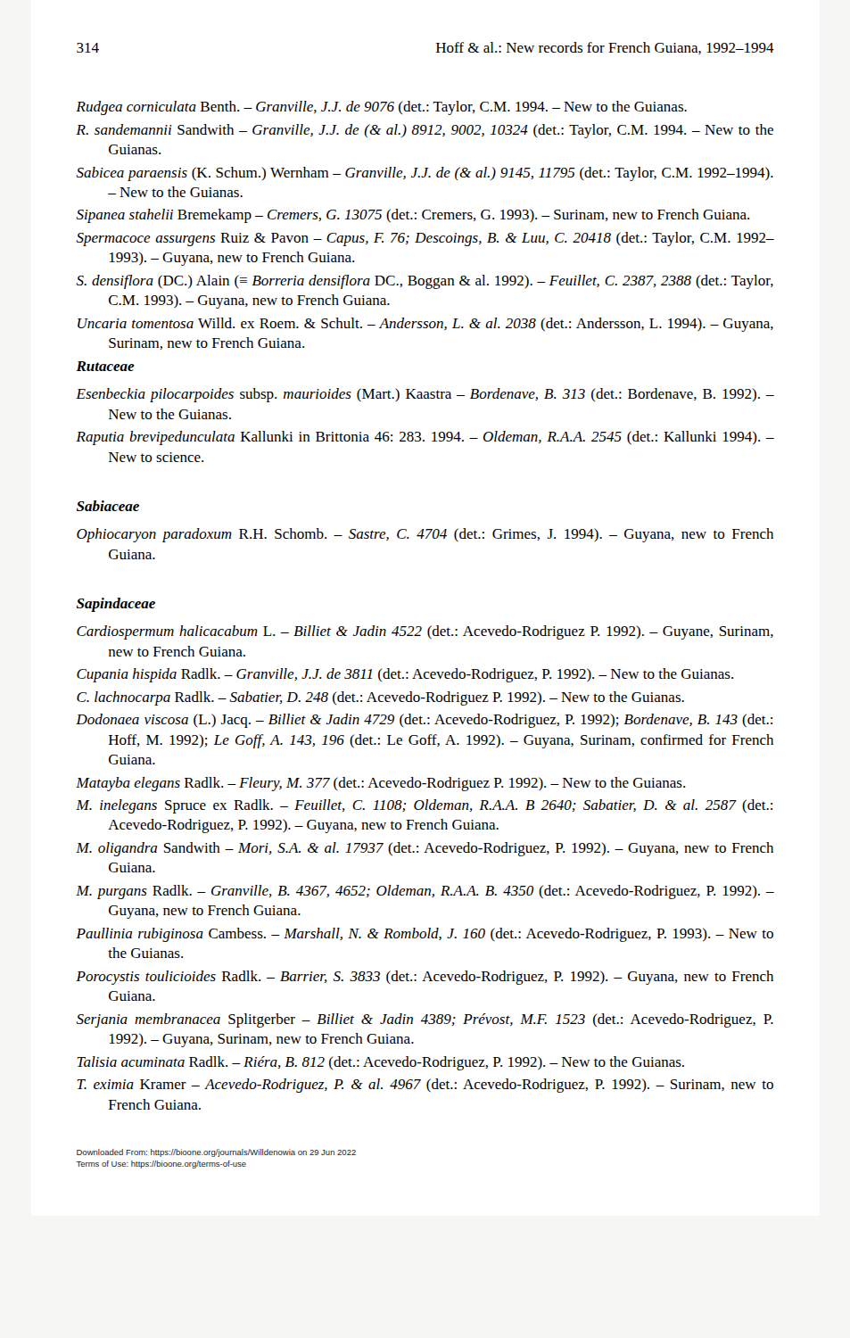314
Hoff & al.: New records for French Guiana, 1992–1994
Rudgea corniculata Benth. – Granville, J.J. de 9076 (det.: Taylor, C.M. 1994. – New to the Guianas.
R. sandemannii Sandwith – Granville, J.J. de (& al.) 8912, 9002, 10324 (det.: Taylor, C.M. 1994. – New to the Guianas.
Sabicea paraensis (K. Schum.) Wernham – Granville, J.J. de (& al.) 9145, 11795 (det.: Taylor, C.M. 1992–1994). – New to the Guianas.
Sipanea stahelii Bremekamp – Cremers, G. 13075 (det.: Cremers, G. 1993). – Surinam, new to French Guiana.
Spermacoce assurgens Ruiz & Pavon – Capus, F. 76; Descoings, B. & Luu, C. 20418 (det.: Taylor, C.M. 1992–1993). – Guyana, new to French Guiana.
S. densiflora (DC.) Alain (≡ Borreria densiflora DC., Boggan & al. 1992). – Feuillet, C. 2387, 2388 (det.: Taylor, C.M. 1993). – Guyana, new to French Guiana.
Uncaria tomentosa Willd. ex Roem. & Schult. – Andersson, L. & al. 2038 (det.: Andersson, L. 1994). – Guyana, Surinam, new to French Guiana.
Rutaceae
Esenbeckia pilocarpoides subsp. maurioides (Mart.) Kaastra – Bordenave, B. 313 (det.: Bordenave, B. 1992). – New to the Guianas.
Raputia brevipedunculata Kallunki in Brittonia 46: 283. 1994. – Oldeman, R.A.A. 2545 (det.: Kallunki 1994). – New to science.
Sabiaceae
Ophiocaryon paradoxum R.H. Schomb. – Sastre, C. 4704 (det.: Grimes, J. 1994). – Guyana, new to French Guiana.
Sapindaceae
Cardiospermum halicacabum L. – Billiet & Jadin 4522 (det.: Acevedo-Rodriguez P. 1992). – Guyane, Surinam, new to French Guiana.
Cupania hispida Radlk. – Granville, J.J. de 3811 (det.: Acevedo-Rodriguez, P. 1992). – New to the Guianas.
C. lachnocarpa Radlk. – Sabatier, D. 248 (det.: Acevedo-Rodriguez P. 1992). – New to the Guianas.
Dodonaea viscosa (L.) Jacq. – Billiet & Jadin 4729 (det.: Acevedo-Rodriguez, P. 1992); Bordenave, B. 143 (det.: Hoff, M. 1992); Le Goff, A. 143, 196 (det.: Le Goff, A. 1992). – Guyana, Surinam, confirmed for French Guiana.
Matayba elegans Radlk. – Fleury, M. 377 (det.: Acevedo-Rodriguez P. 1992). – New to the Guianas.
M. inelegans Spruce ex Radlk. – Feuillet, C. 1108; Oldeman, R.A.A. B 2640; Sabatier, D. & al. 2587 (det.: Acevedo-Rodriguez, P. 1992). – Guyana, new to French Guiana.
M. oligandra Sandwith – Mori, S.A. & al. 17937 (det.: Acevedo-Rodriguez, P. 1992). – Guyana, new to French Guiana.
M. purgans Radlk. – Granville, B. 4367, 4652; Oldeman, R.A.A. B. 4350 (det.: Acevedo-Rodriguez, P. 1992). – Guyana, new to French Guiana.
Paullinia rubiginosa Cambess. – Marshall, N. & Rombold, J. 160 (det.: Acevedo-Rodriguez, P. 1993). – New to the Guianas.
Porocystis toulicioides Radlk. – Barrier, S. 3833 (det.: Acevedo-Rodriguez, P. 1992). – Guyana, new to French Guiana.
Serjania membranacea Splitgerber – Billiet & Jadin 4389; Prévost, M.F. 1523 (det.: Acevedo-Rodriguez, P. 1992). – Guyana, Surinam, new to French Guiana.
Talisia acuminata Radlk. – Riéra, B. 812 (det.: Acevedo-Rodriguez, P. 1992). – New to the Guianas.
T. eximia Kramer – Acevedo-Rodriguez, P. & al. 4967 (det.: Acevedo-Rodriguez, P. 1992). – Surinam, new to French Guiana.
Downloaded From: https://bioone.org/journals/Willdenowia on 29 Jun 2022
Terms of Use: https://bioone.org/terms-of-use